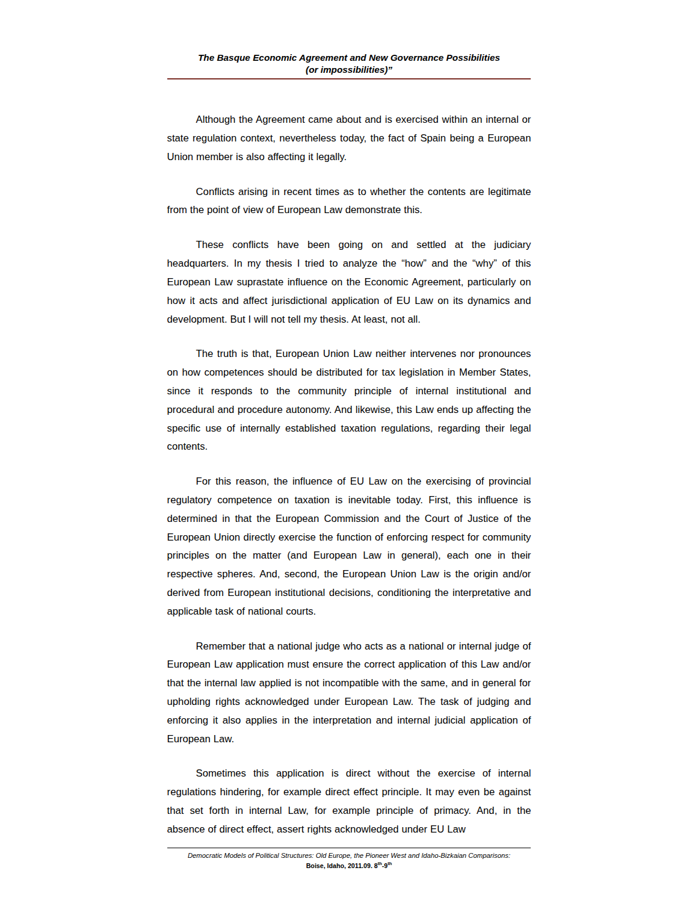The Basque Economic Agreement and New Governance Possibilities
(or impossibilities)”
Although the Agreement came about and is exercised within an internal or state regulation context, nevertheless today, the fact of Spain being a European Union member is also affecting it legally.
Conflicts arising in recent times as to whether the contents are legitimate from the point of view of European Law demonstrate this.
These conflicts have been going on and settled at the judiciary headquarters. In my thesis I tried to analyze the “how” and the “why” of this European Law suprastate influence on the Economic Agreement, particularly on how it acts and affect jurisdictional application of EU Law on its dynamics and development. But I will not tell my thesis. At least, not all.
The truth is that, European Union Law neither intervenes nor pronounces on how competences should be distributed for tax legislation in Member States, since it responds to the community principle of internal institutional and procedural and procedure autonomy. And likewise, this Law ends up affecting the specific use of internally established taxation regulations, regarding their legal contents.
For this reason, the influence of EU Law on the exercising of provincial regulatory competence on taxation is inevitable today. First, this influence is determined in that the European Commission and the Court of Justice of the European Union directly exercise the function of enforcing respect for community principles on the matter (and European Law in general), each one in their respective spheres. And, second, the European Union Law is the origin and/or derived from European institutional decisions, conditioning the interpretative and applicable task of national courts.
Remember that a national judge who acts as a national or internal judge of European Law application must ensure the correct application of this Law and/or that the internal law applied is not incompatible with the same, and in general for upholding rights acknowledged under European Law. The task of judging and enforcing it also applies in the interpretation and internal judicial application of European Law.
Sometimes this application is direct without the exercise of internal regulations hindering, for example direct effect principle. It may even be against that set forth in internal Law, for example principle of primacy. And, in the absence of direct effect, assert rights acknowledged under EU Law
Democratic Models of Political Structures: Old Europe, the Pioneer West and Idaho-Bizkaian Comparisons:
Boise, Idaho, 2011.09. 8th-9th